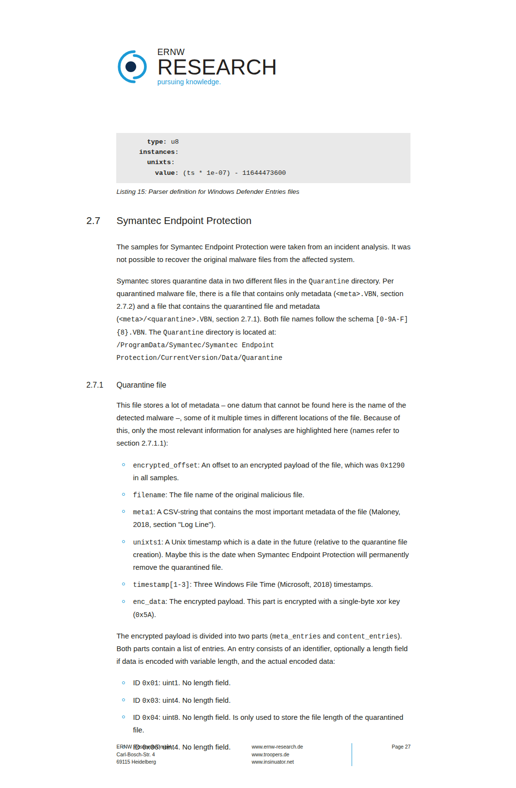ERNW
RESEARCH
pursuing knowledge.
type: u8 instances: unixts: value: (ts * 1e-07) - 11644473600
Listing 15: Parser definition for Windows Defender Entries files
2.7 Symantec Endpoint Protection
The samples for Symantec Endpoint Protection were taken from an incident analysis. It was not possible to recover the original malware files from the affected system.
Symantec stores quarantine data in two different files in the Quarantine directory. Per quarantined malware file, there is a file that contains only metadata (<meta>.VBN, section 2.7.2) and a file that contains the quarantined file and metadata (<meta>/<quarantine>.VBN, section 2.7.1). Both file names follow the schema [0-9A-F]{8}.VBN. The Quarantine directory is located at:
/ProgramData/Symantec/Symantec Endpoint Protection/CurrentVersion/Data/Quarantine
2.7.1 Quarantine file
This file stores a lot of metadata – one datum that cannot be found here is the name of the detected malware –, some of it multiple times in different locations of the file. Because of this, only the most relevant information for analyses are highlighted here (names refer to section 2.7.1.1):
encrypted_offset: An offset to an encrypted payload of the file, which was 0x1290 in all samples.
filename: The file name of the original malicious file.
meta1: A CSV-string that contains the most important metadata of the file (Maloney, 2018, section "Log Line").
unixts1: A Unix timestamp which is a date in the future (relative to the quarantine file creation). Maybe this is the date when Symantec Endpoint Protection will permanently remove the quarantined file.
timestamp[1-3]: Three Windows File Time (Microsoft, 2018) timestamps.
enc_data: The encrypted payload. This part is encrypted with a single-byte xor key (0x5A).
The encrypted payload is divided into two parts (meta_entries and content_entries). Both parts contain a list of entries. An entry consists of an identifier, optionally a length field if data is encoded with variable length, and the actual encoded data:
ID 0x01: uint1. No length field.
ID 0x03: uint4. No length field.
ID 0x04: uint8. No length field. Is only used to store the file length of the quarantined file.
ID 0x06: uint4. No length field.
ERNW Research GmbH
Carl-Bosch-Str. 4
69115 Heidelberg
www.ernw-research.de
www.troopers.de
www.insinuator.net
Page 27